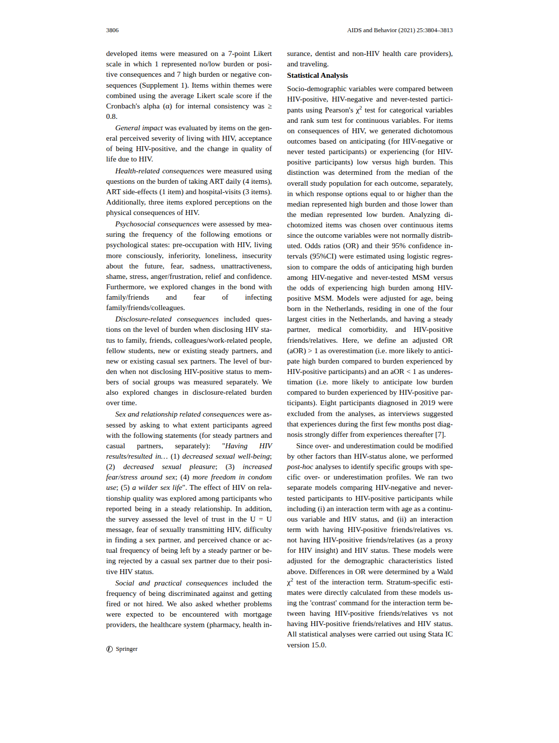3806 AIDS and Behavior (2021) 25:3804–3813
developed items were measured on a 7-point Likert scale in which 1 represented no/low burden or positive consequences and 7 high burden or negative consequences (Supplement 1). Items within themes were combined using the average Likert scale score if the Cronbach's alpha (α) for internal consistency was ≥ 0.8.
General impact was evaluated by items on the general perceived severity of living with HIV, acceptance of being HIV-positive, and the change in quality of life due to HIV.
Health-related consequences were measured using questions on the burden of taking ART daily (4 items), ART side-effects (1 item) and hospital-visits (3 items). Additionally, three items explored perceptions on the physical consequences of HIV.
Psychosocial consequences were assessed by measuring the frequency of the following emotions or psychological states: pre-occupation with HIV, living more consciously, inferiority, loneliness, insecurity about the future, fear, sadness, unattractiveness, shame, stress, anger/frustration, relief and confidence. Furthermore, we explored changes in the bond with family/friends and fear of infecting family/friends/colleagues.
Disclosure-related consequences included questions on the level of burden when disclosing HIV status to family, friends, colleagues/work-related people, fellow students, new or existing steady partners, and new or existing casual sex partners. The level of burden when not disclosing HIV-positive status to members of social groups was measured separately. We also explored changes in disclosure-related burden over time.
Sex and relationship related consequences were assessed by asking to what extent participants agreed with the following statements (for steady partners and casual partners, separately): "Having HIV results/resulted in… (1) decreased sexual well-being; (2) decreased sexual pleasure; (3) increased fear/stress around sex; (4) more freedom in condom use; (5) a wilder sex life". The effect of HIV on relationship quality was explored among participants who reported being in a steady relationship. In addition, the survey assessed the level of trust in the U = U message, fear of sexually transmitting HIV, difficulty in finding a sex partner, and perceived chance or actual frequency of being left by a steady partner or being rejected by a casual sex partner due to their positive HIV status.
Social and practical consequences included the frequency of being discriminated against and getting fired or not hired. We also asked whether problems were expected to be encountered with mortgage providers, the healthcare system (pharmacy, health insurance, dentist and non-HIV health care providers), and traveling.
Statistical Analysis
Socio-demographic variables were compared between HIV-positive, HIV-negative and never-tested participants using Pearson's χ2 test for categorical variables and rank sum test for continuous variables. For items on consequences of HIV, we generated dichotomous outcomes based on anticipating (for HIV-negative or never tested participants) or experiencing (for HIV-positive participants) low versus high burden. This distinction was determined from the median of the overall study population for each outcome, separately, in which response options equal to or higher than the median represented high burden and those lower than the median represented low burden. Analyzing dichotomized items was chosen over continuous items since the outcome variables were not normally distributed. Odds ratios (OR) and their 95% confidence intervals (95%CI) were estimated using logistic regression to compare the odds of anticipating high burden among HIV-negative and never-tested MSM versus the odds of experiencing high burden among HIV-positive MSM. Models were adjusted for age, being born in the Netherlands, residing in one of the four largest cities in the Netherlands, and having a steady partner, medical comorbidity, and HIV-positive friends/relatives. Here, we define an adjusted OR (aOR) > 1 as overestimation (i.e. more likely to anticipate high burden compared to burden experienced by HIV-positive participants) and an aOR < 1 as underestimation (i.e. more likely to anticipate low burden compared to burden experienced by HIV-positive participants). Eight participants diagnosed in 2019 were excluded from the analyses, as interviews suggested that experiences during the first few months post diagnosis strongly differ from experiences thereafter [7].
Since over- and underestimation could be modified by other factors than HIV-status alone, we performed post-hoc analyses to identify specific groups with specific over- or underestimation profiles. We ran two separate models comparing HIV-negative and never-tested participants to HIV-positive participants while including (i) an interaction term with age as a continuous variable and HIV status, and (ii) an interaction term with having HIV-positive friends/relatives vs. not having HIV-positive friends/relatives (as a proxy for HIV insight) and HIV status. These models were adjusted for the demographic characteristics listed above. Differences in OR were determined by a Wald χ2 test of the interaction term. Stratum-specific estimates were directly calculated from these models using the 'contrast' command for the interaction term between having HIV-positive friends/relatives vs not having HIV-positive friends/relatives and HIV status. All statistical analyses were carried out using Stata IC version 15.0.
Springer